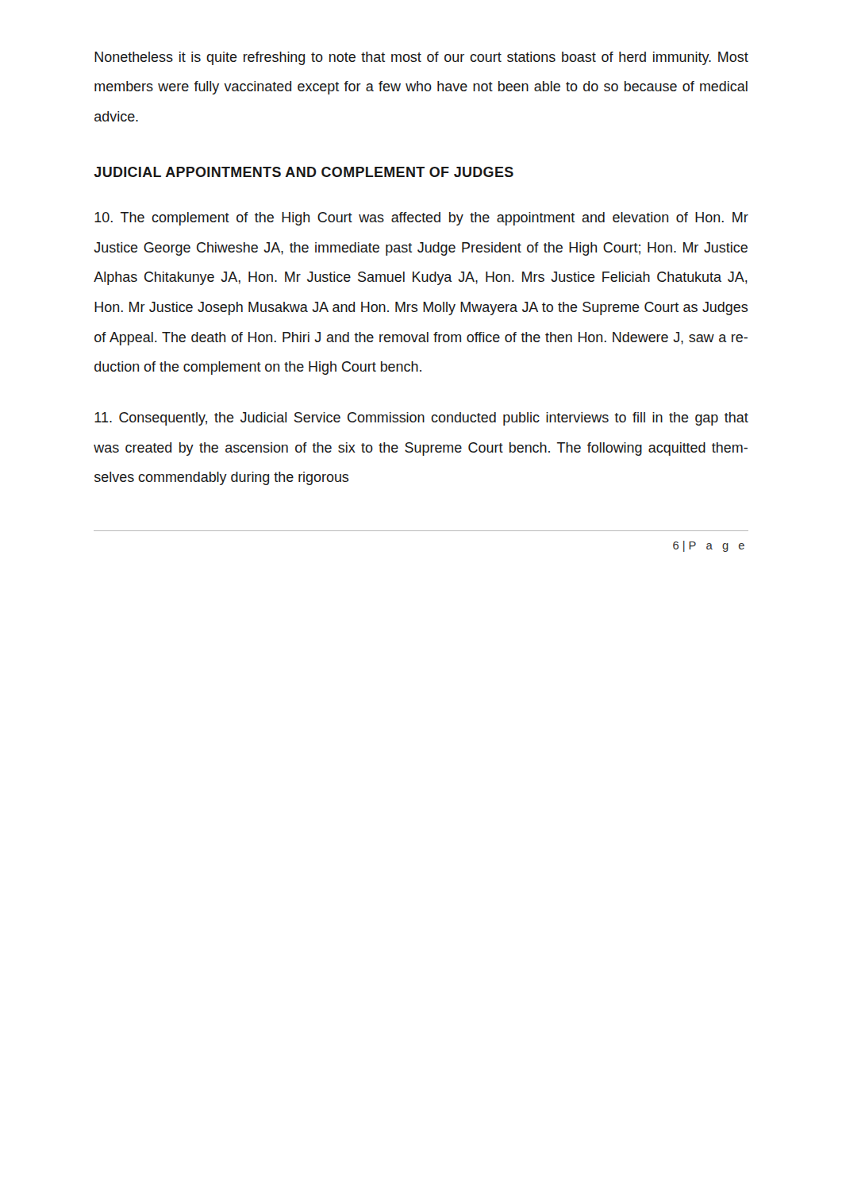Nonetheless it is quite refreshing to note that most of our court stations boast of herd immunity. Most members were fully vaccinated except for a few who have not been able to do so because of medical advice.
JUDICIAL APPOINTMENTS AND COMPLEMENT OF JUDGES
10. The complement of the High Court was affected by the appointment and elevation of Hon. Mr Justice George Chiweshe JA, the immediate past Judge President of the High Court; Hon. Mr Justice Alphas Chitakunye JA, Hon. Mr Justice Samuel Kudya JA, Hon. Mrs Justice Feliciah Chatukuta JA, Hon. Mr Justice Joseph Musakwa JA and Hon. Mrs Molly Mwayera JA to the Supreme Court as Judges of Appeal. The death of Hon. Phiri J and the removal from office of the then Hon. Ndewere J, saw a reduction of the complement on the High Court bench.
11. Consequently, the Judicial Service Commission conducted public interviews to fill in the gap that was created by the ascension of the six to the Supreme Court bench. The following acquitted themselves commendably during the rigorous
6 | P a g e